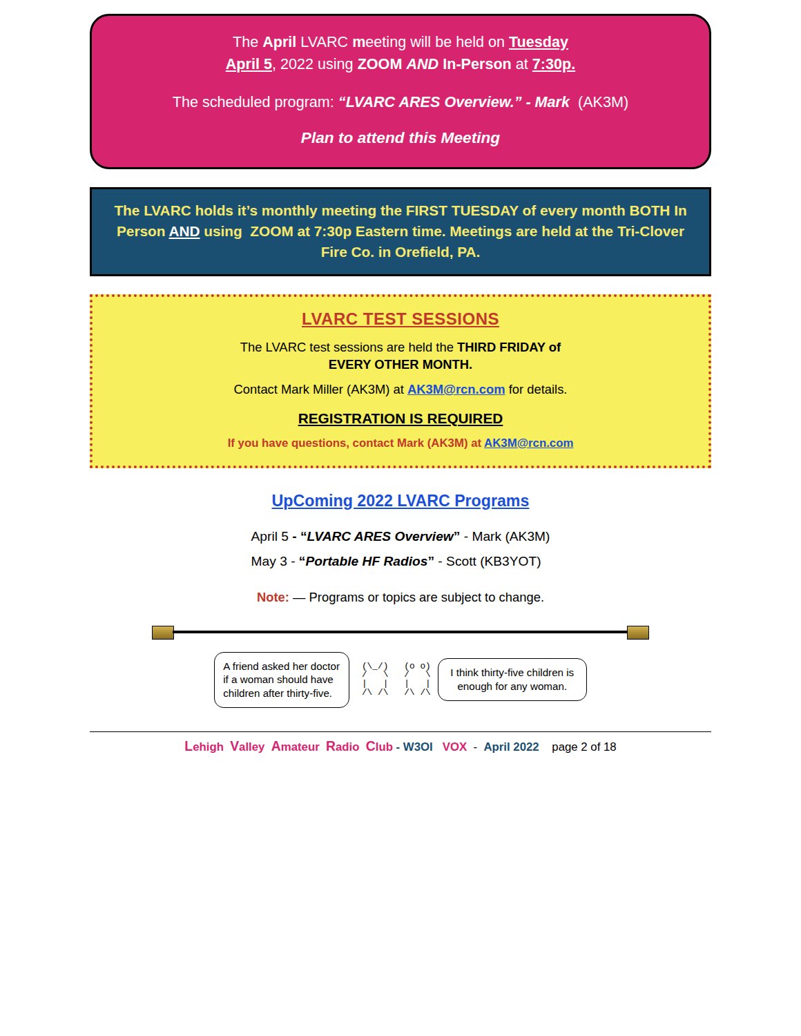The April LVARC meeting will be held on Tuesday
April 5, 2022 using ZOOM AND In-Person at 7:30p.
The scheduled program: “LVARC ARES Overview.” - Mark (AK3M)
Plan to attend this Meeting
The LVARC holds it’s monthly meeting the FIRST TUESDAY of every month BOTH In Person AND using ZOOM at 7:30p Eastern time. Meetings are held at the Tri-Clover Fire Co. in Orefield, PA.
LVARC TEST SESSIONS
The LVARC test sessions are held the THIRD FRIDAY of
EVERY OTHER MONTH.
Contact Mark Miller (AK3M) at AK3M@rcn.com for details.
REGISTRATION IS REQUIRED
If you have questions, contact Mark (AK3M) at AK3M@rcn.com
UpComing 2022 LVARC Programs
April 5 - “LVARC ARES Overview” - Mark (AK3M)
May 3 - “Portable HF Radios” - Scott (KB3YOT)
Note: — Programs or topics are subject to change.
A friend asked her doctor if a woman should have children after thirty-five.
(\_/) (o o) / \ / \ | | | | /\ /\ /\ /\
I think thirty-five children is enough for any woman.
Lehigh Valley Amateur Radio Club - W3OI VOX - April 2022 page 2 of 18